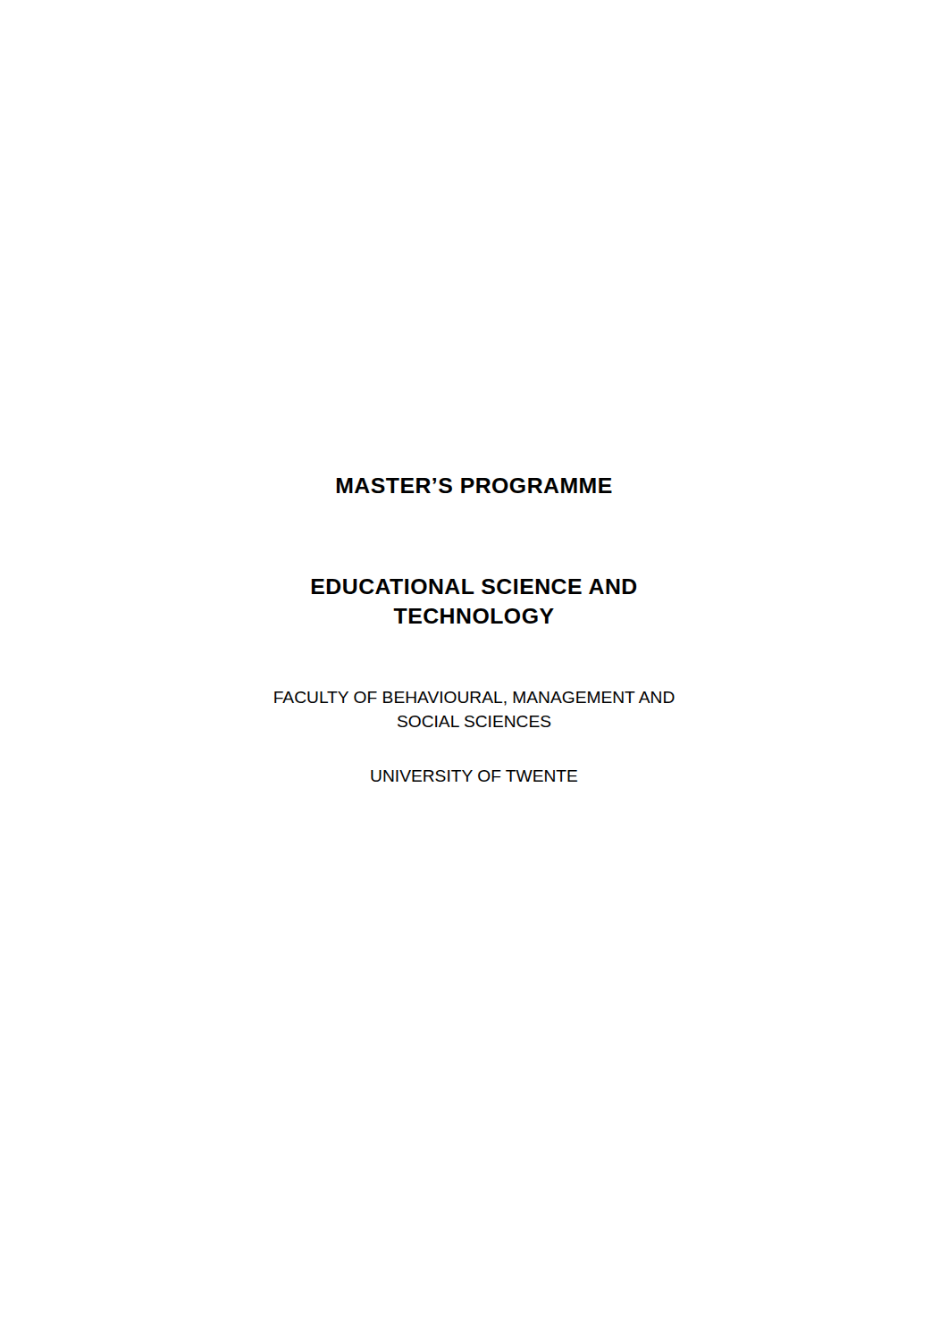MASTER’S PROGRAMME
EDUCATIONAL SCIENCE AND
TECHNOLOGY
FACULTY OF BEHAVIOURAL, MANAGEMENT AND
SOCIAL SCIENCES
UNIVERSITY OF TWENTE